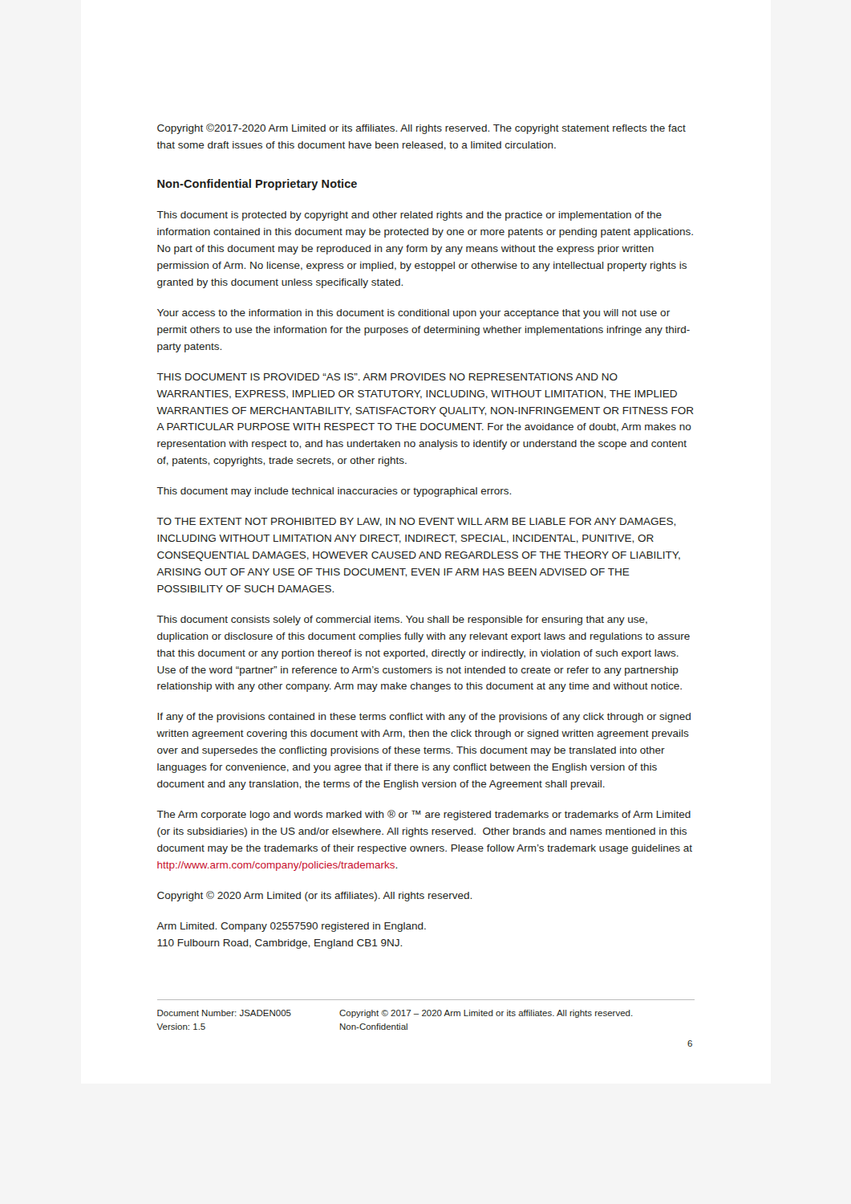Copyright ©2017-2020 Arm Limited or its affiliates. All rights reserved. The copyright statement reflects the fact that some draft issues of this document have been released, to a limited circulation.
Non-Confidential Proprietary Notice
This document is protected by copyright and other related rights and the practice or implementation of the information contained in this document may be protected by one or more patents or pending patent applications. No part of this document may be reproduced in any form by any means without the express prior written permission of Arm. No license, express or implied, by estoppel or otherwise to any intellectual property rights is granted by this document unless specifically stated.
Your access to the information in this document is conditional upon your acceptance that you will not use or permit others to use the information for the purposes of determining whether implementations infringe any third-party patents.
THIS DOCUMENT IS PROVIDED “AS IS”. ARM PROVIDES NO REPRESENTATIONS AND NO WARRANTIES, EXPRESS, IMPLIED OR STATUTORY, INCLUDING, WITHOUT LIMITATION, THE IMPLIED WARRANTIES OF MERCHANTABILITY, SATISFACTORY QUALITY, NON-INFRINGEMENT OR FITNESS FOR A PARTICULAR PURPOSE WITH RESPECT TO THE DOCUMENT. For the avoidance of doubt, Arm makes no representation with respect to, and has undertaken no analysis to identify or understand the scope and content of, patents, copyrights, trade secrets, or other rights.
This document may include technical inaccuracies or typographical errors.
TO THE EXTENT NOT PROHIBITED BY LAW, IN NO EVENT WILL ARM BE LIABLE FOR ANY DAMAGES, INCLUDING WITHOUT LIMITATION ANY DIRECT, INDIRECT, SPECIAL, INCIDENTAL, PUNITIVE, OR CONSEQUENTIAL DAMAGES, HOWEVER CAUSED AND REGARDLESS OF THE THEORY OF LIABILITY, ARISING OUT OF ANY USE OF THIS DOCUMENT, EVEN IF ARM HAS BEEN ADVISED OF THE POSSIBILITY OF SUCH DAMAGES.
This document consists solely of commercial items. You shall be responsible for ensuring that any use, duplication or disclosure of this document complies fully with any relevant export laws and regulations to assure that this document or any portion thereof is not exported, directly or indirectly, in violation of such export laws. Use of the word “partner” in reference to Arm’s customers is not intended to create or refer to any partnership relationship with any other company. Arm may make changes to this document at any time and without notice.
If any of the provisions contained in these terms conflict with any of the provisions of any click through or signed written agreement covering this document with Arm, then the click through or signed written agreement prevails over and supersedes the conflicting provisions of these terms. This document may be translated into other languages for convenience, and you agree that if there is any conflict between the English version of this document and any translation, the terms of the English version of the Agreement shall prevail.
The Arm corporate logo and words marked with ® or ™ are registered trademarks or trademarks of Arm Limited (or its subsidiaries) in the US and/or elsewhere. All rights reserved. Other brands and names mentioned in this document may be the trademarks of their respective owners. Please follow Arm’s trademark usage guidelines at http://www.arm.com/company/policies/trademarks.
Copyright © 2020 Arm Limited (or its affiliates). All rights reserved.
Arm Limited. Company 02557590 registered in England.
110 Fulbourn Road, Cambridge, England CB1 9NJ.
Document Number: JSADEN005
Version: 1.5
Copyright © 2017 – 2020 Arm Limited or its affiliates. All rights reserved.
Non-Confidential
6